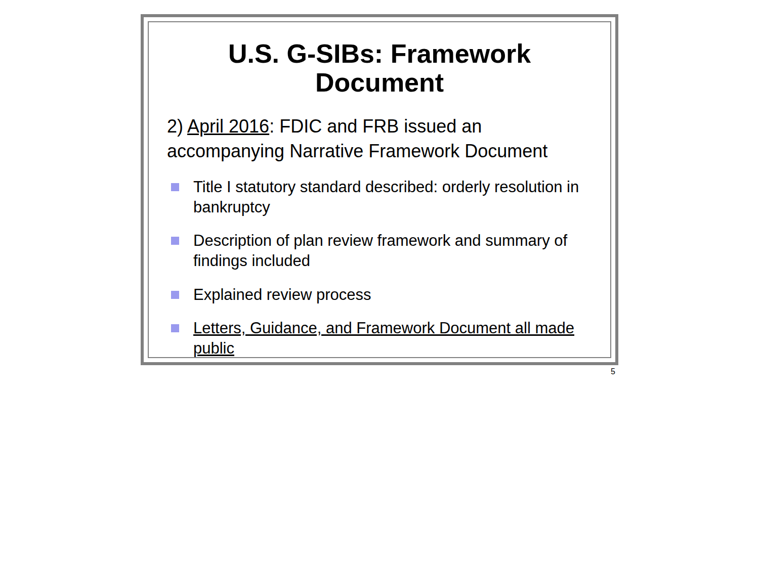U.S. G-SIBs: Framework Document
2) April 2016: FDIC and FRB issued an accompanying Narrative Framework Document
Title I statutory standard described: orderly resolution in bankruptcy
Description of plan review framework and summary of findings included
Explained review process
Letters, Guidance, and Framework Document all made public
5